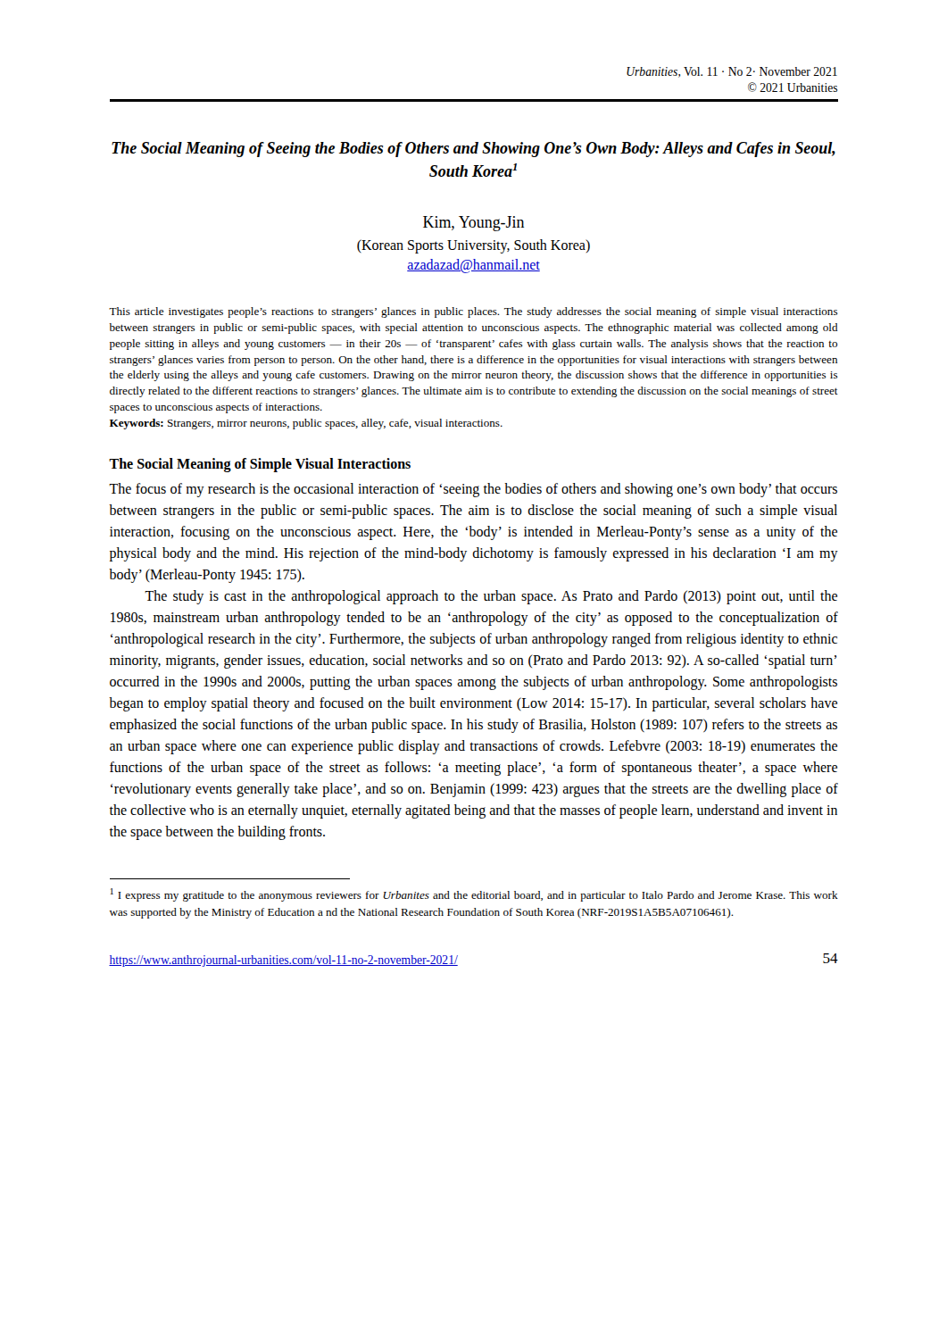Urbanities, Vol. 11 · No 2· November 2021
© 2021 Urbanities
The Social Meaning of Seeing the Bodies of Others and Showing One’s Own Body: Alleys and Cafes in Seoul, South Korea1
Kim, Young-Jin
(Korean Sports University, South Korea)
azadazad@hanmail.net
This article investigates people’s reactions to strangers’ glances in public places. The study addresses the social meaning of simple visual interactions between strangers in public or semi-public spaces, with special attention to unconscious aspects. The ethnographic material was collected among old people sitting in alleys and young customers — in their 20s — of ‘transparent’ cafes with glass curtain walls. The analysis shows that the reaction to strangers’ glances varies from person to person. On the other hand, there is a difference in the opportunities for visual interactions with strangers between the elderly using the alleys and young cafe customers. Drawing on the mirror neuron theory, the discussion shows that the difference in opportunities is directly related to the different reactions to strangers’ glances. The ultimate aim is to contribute to extending the discussion on the social meanings of street spaces to unconscious aspects of interactions.
Keywords: Strangers, mirror neurons, public spaces, alley, cafe, visual interactions.
The Social Meaning of Simple Visual Interactions
The focus of my research is the occasional interaction of ‘seeing the bodies of others and showing one’s own body’ that occurs between strangers in the public or semi-public spaces. The aim is to disclose the social meaning of such a simple visual interaction, focusing on the unconscious aspect. Here, the ‘body’ is intended in Merleau-Ponty’s sense as a unity of the physical body and the mind. His rejection of the mind-body dichotomy is famously expressed in his declaration ‘I am my body’ (Merleau-Ponty 1945: 175).
The study is cast in the anthropological approach to the urban space. As Prato and Pardo (2013) point out, until the 1980s, mainstream urban anthropology tended to be an ‘anthropology of the city’ as opposed to the conceptualization of ‘anthropological research in the city’. Furthermore, the subjects of urban anthropology ranged from religious identity to ethnic minority, migrants, gender issues, education, social networks and so on (Prato and Pardo 2013: 92). A so-called ‘spatial turn’ occurred in the 1990s and 2000s, putting the urban spaces among the subjects of urban anthropology. Some anthropologists began to employ spatial theory and focused on the built environment (Low 2014: 15-17). In particular, several scholars have emphasized the social functions of the urban public space. In his study of Brasilia, Holston (1989: 107) refers to the streets as an urban space where one can experience public display and transactions of crowds. Lefebvre (2003: 18-19) enumerates the functions of the urban space of the street as follows: ‘a meeting place’, ‘a form of spontaneous theater’, a space where ‘revolutionary events generally take place’, and so on. Benjamin (1999: 423) argues that the streets are the dwelling place of the collective who is an eternally unquiet, eternally agitated being and that the masses of people learn, understand and invent in the space between the building fronts.
1 I express my gratitude to the anonymous reviewers for Urbanites and the editorial board, and in particular to Italo Pardo and Jerome Krase. This work was supported by the Ministry of Education a nd the National Research Foundation of South Korea (NRF-2019S1A5B5A07106461).
https://www.anthrojournal-urbanities.com/vol-11-no-2-november-2021/ 54